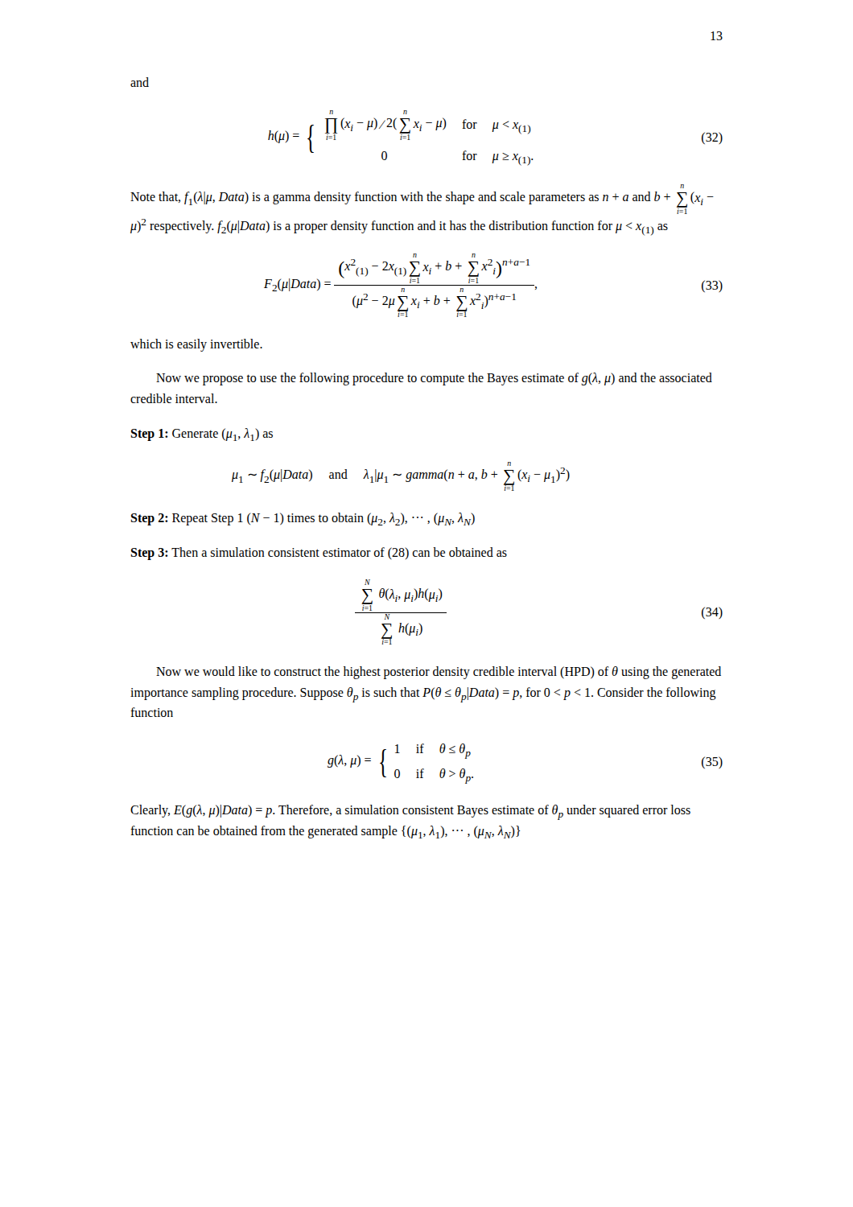13
and
h(μ) = { n∏i=1(xi − μ) ∕ 2(n∑i=1 xi − μ) for μ < x(1) 0 for μ ≥ x(1).
(32)
Note that, f1(λ|μ, Data) is a gamma density function with the shape and scale parameters as n + a and b + n∑i=1(xi − μ)2 respectively. f2(μ|Data) is a proper density function and it has the distribution function for μ < x(1) as
F2(μ|Data) = (x2(1) − 2x(1)n∑i=1 xi + b + n∑i=1 x2i)n+a−1 (μ2 − 2μn∑i=1 xi + b + n∑i=1 x2i)n+a−1 ,
(33)
which is easily invertible.
Now we propose to use the following procedure to compute the Bayes estimate of g(λ, μ) and the associated credible interval.
Step 1: Generate (μ1, λ1) as
μ1 ∼ f2(μ|Data) and λ1|μ1 ∼ gamma(n + a, b + n∑i=1(xi − μ1)2)
Step 2: Repeat Step 1 (N − 1) times to obtain (μ2, λ2), ··· , (μN, λN)
Step 3: Then a simulation consistent estimator of (28) can be obtained as
N∑i=1 θ(λi, μi)h(μi) N∑i=1 h(μi)
(34)
Now we would like to construct the highest posterior density credible interval (HPD) of θ using the generated importance sampling procedure. Suppose θp is such that P(θ ≤ θp|Data) = p, for 0 < p < 1. Consider the following function
g(λ, μ) = { 1 if θ ≤ θp 0 if θ > θp.
(35)
Clearly, E(g(λ, μ)|Data) = p. Therefore, a simulation consistent Bayes estimate of θp under squared error loss function can be obtained from the generated sample {(μ1, λ1), ··· , (μN, λN)}